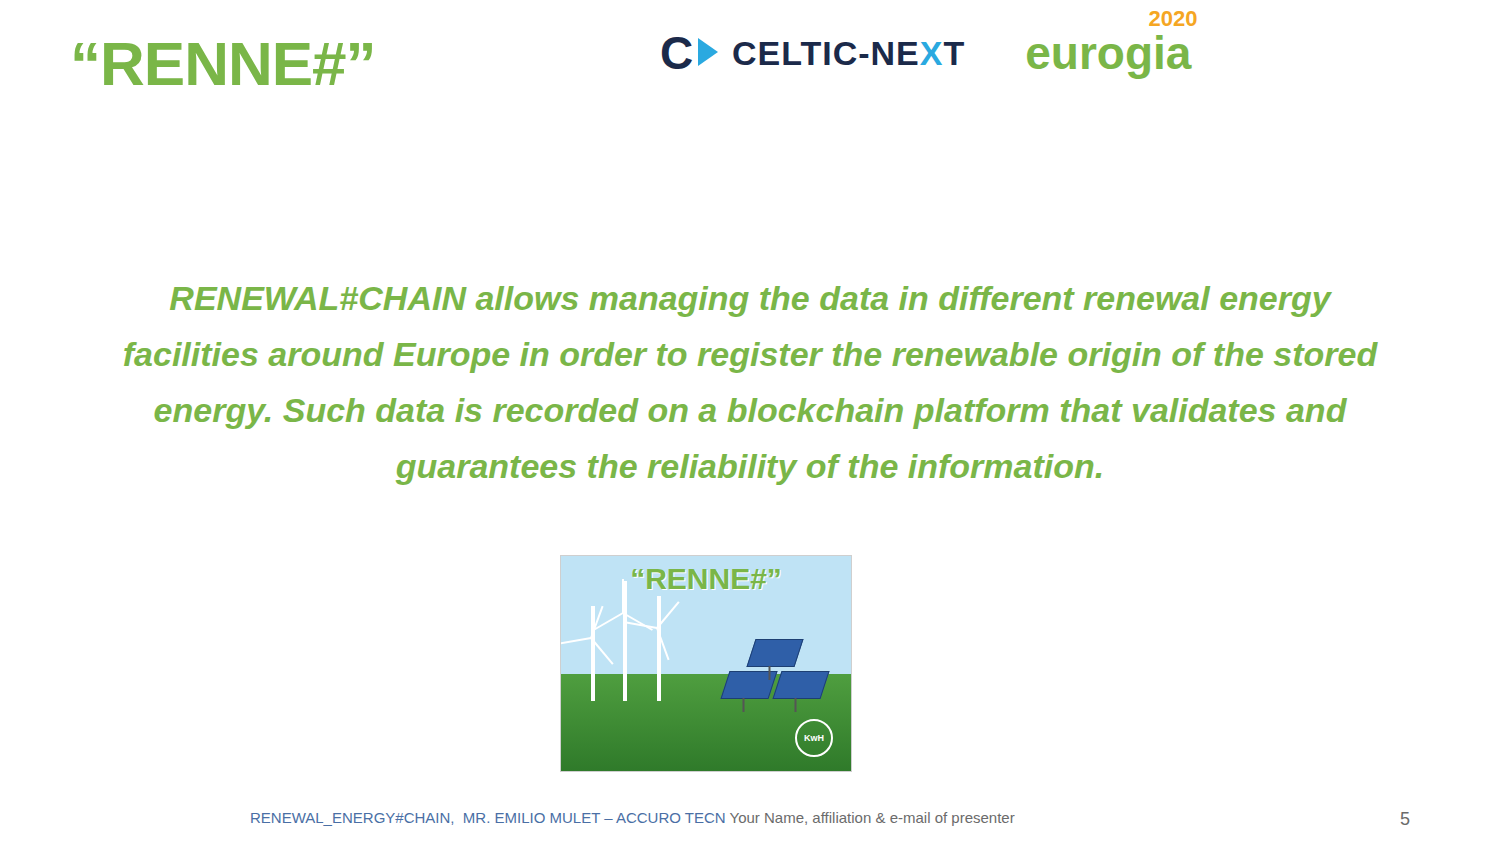“RENNE#”
C CELTIC-NEXT
eurogia2020
RENEWAL#CHAIN allows managing the data in different renewal energy facilities around Europe in order to register the renewable origin of the stored energy. Such data is recorded on a blockchain platform that validates and guarantees the reliability of the information.
“RENNE#”
KwH
RENEWAL_ENERGY#CHAIN, MR. EMILIO MULET – ACCURO TECN Your Name, affiliation & e-mail of presenter
5